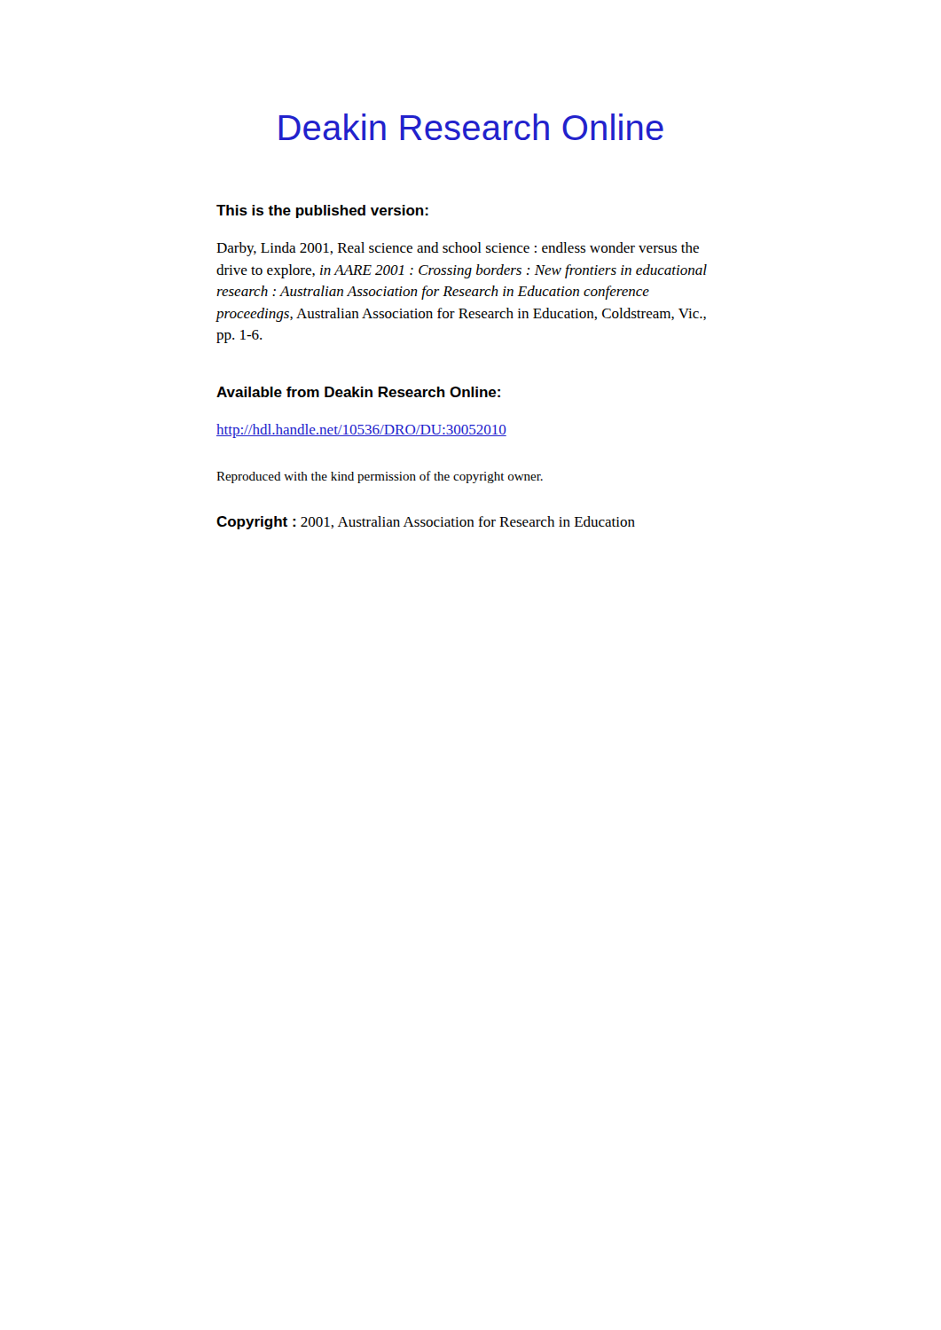Deakin Research Online
This is the published version:
Darby, Linda 2001, Real science and school science : endless wonder versus the drive to explore, in AARE 2001 : Crossing borders : New frontiers in educational research : Australian Association for Research in Education conference proceedings, Australian Association for Research in Education, Coldstream, Vic., pp. 1-6.
Available from Deakin Research Online:
http://hdl.handle.net/10536/DRO/DU:30052010
Reproduced with the kind permission of the copyright owner.
Copyright : 2001, Australian Association for Research in Education